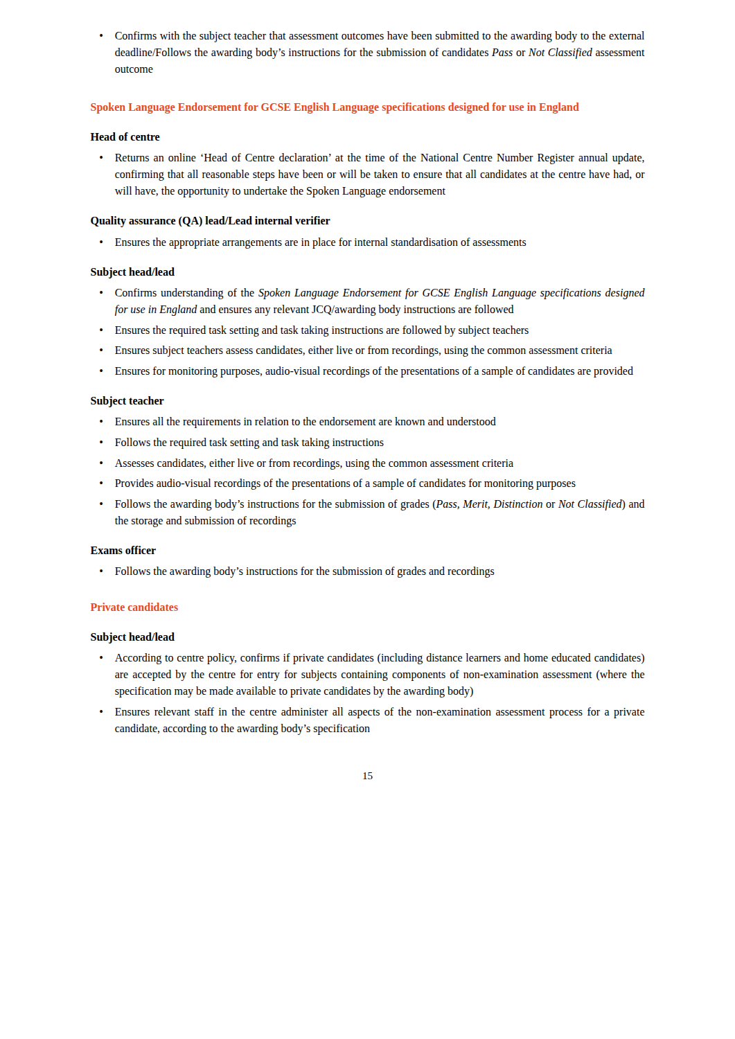Confirms with the subject teacher that assessment outcomes have been submitted to the awarding body to the external deadline/Follows the awarding body’s instructions for the submission of candidates Pass or Not Classified assessment outcome
Spoken Language Endorsement for GCSE English Language specifications designed for use in England
Head of centre
Returns an online ‘Head of Centre declaration’ at the time of the National Centre Number Register annual update, confirming that all reasonable steps have been or will be taken to ensure that all candidates at the centre have had, or will have, the opportunity to undertake the Spoken Language endorsement
Quality assurance (QA) lead/Lead internal verifier
Ensures the appropriate arrangements are in place for internal standardisation of assessments
Subject head/lead
Confirms understanding of the Spoken Language Endorsement for GCSE English Language specifications designed for use in England and ensures any relevant JCQ/awarding body instructions are followed
Ensures the required task setting and task taking instructions are followed by subject teachers
Ensures subject teachers assess candidates, either live or from recordings, using the common assessment criteria
Ensures for monitoring purposes, audio-visual recordings of the presentations of a sample of candidates are provided
Subject teacher
Ensures all the requirements in relation to the endorsement are known and understood
Follows the required task setting and task taking instructions
Assesses candidates, either live or from recordings, using the common assessment criteria
Provides audio-visual recordings of the presentations of a sample of candidates for monitoring purposes
Follows the awarding body’s instructions for the submission of grades (Pass, Merit, Distinction or Not Classified) and the storage and submission of recordings
Exams officer
Follows the awarding body’s instructions for the submission of grades and recordings
Private candidates
Subject head/lead
According to centre policy, confirms if private candidates (including distance learners and home educated candidates) are accepted by the centre for entry for subjects containing components of non-examination assessment (where the specification may be made available to private candidates by the awarding body)
Ensures relevant staff in the centre administer all aspects of the non-examination assessment process for a private candidate, according to the awarding body’s specification
15